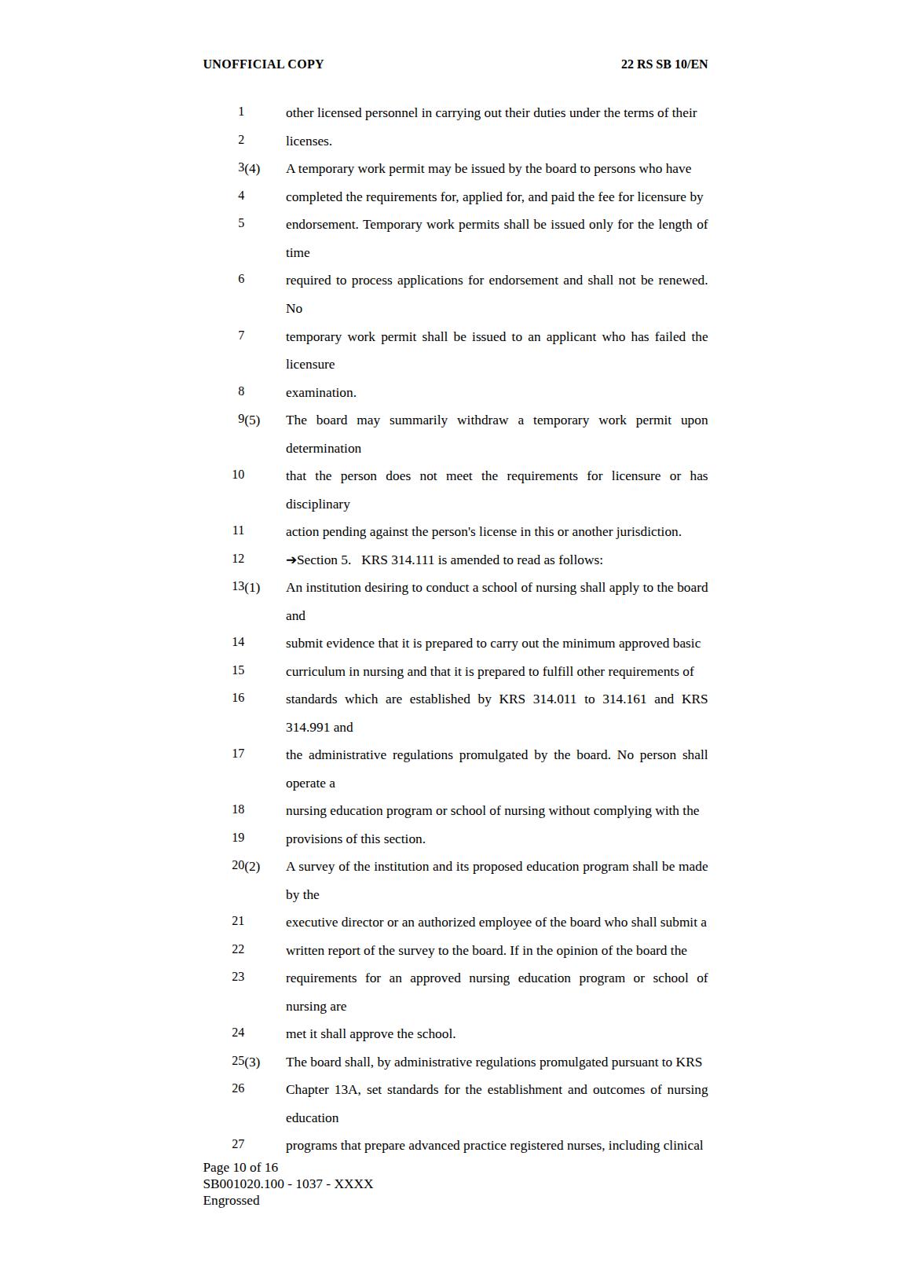UNOFFICIAL COPY
22 RS SB 10/EN
| 1 | | other licensed personnel in carrying out their duties under the terms of their |
| 2 | | licenses. |
| 3 | (4) | A temporary work permit may be issued by the board to persons who have |
| 4 | | completed the requirements for, applied for, and paid the fee for licensure by |
| 5 | | endorsement. Temporary work permits shall be issued only for the length of time |
| 6 | | required to process applications for endorsement and shall not be renewed. No |
| 7 | | temporary work permit shall be issued to an applicant who has failed the licensure |
| 8 | | examination. |
| 9 | (5) | The board may summarily withdraw a temporary work permit upon determination |
| 10 | | that the person does not meet the requirements for licensure or has disciplinary |
| 11 | | action pending against the person's license in this or another jurisdiction. |
| 12 | | ➔ Section 5. KRS 314.111 is amended to read as follows: |
| 13 | (1) | An institution desiring to conduct a school of nursing shall apply to the board and |
| 14 | | submit evidence that it is prepared to carry out the minimum approved basic |
| 15 | | curriculum in nursing and that it is prepared to fulfill other requirements of |
| 16 | | standards which are established by KRS 314.011 to 314.161 and KRS 314.991 and |
| 17 | | the administrative regulations promulgated by the board. No person shall operate a |
| 18 | | nursing education program or school of nursing without complying with the |
| 19 | | provisions of this section. |
| 20 | (2) | A survey of the institution and its proposed education program shall be made by the |
| 21 | | executive director or an authorized employee of the board who shall submit a |
| 22 | | written report of the survey to the board. If in the opinion of the board the |
| 23 | | requirements for an approved nursing education program or school of nursing are |
| 24 | | met it shall approve the school. |
| 25 | (3) | The board shall, by administrative regulations promulgated pursuant to KRS |
| 26 | | Chapter 13A, set standards for the establishment and outcomes of nursing education |
| 27 | | programs that prepare advanced practice registered nurses, including clinical |
Page 10 of 16
SB001020.100 - 1037 - XXXX
Engrossed